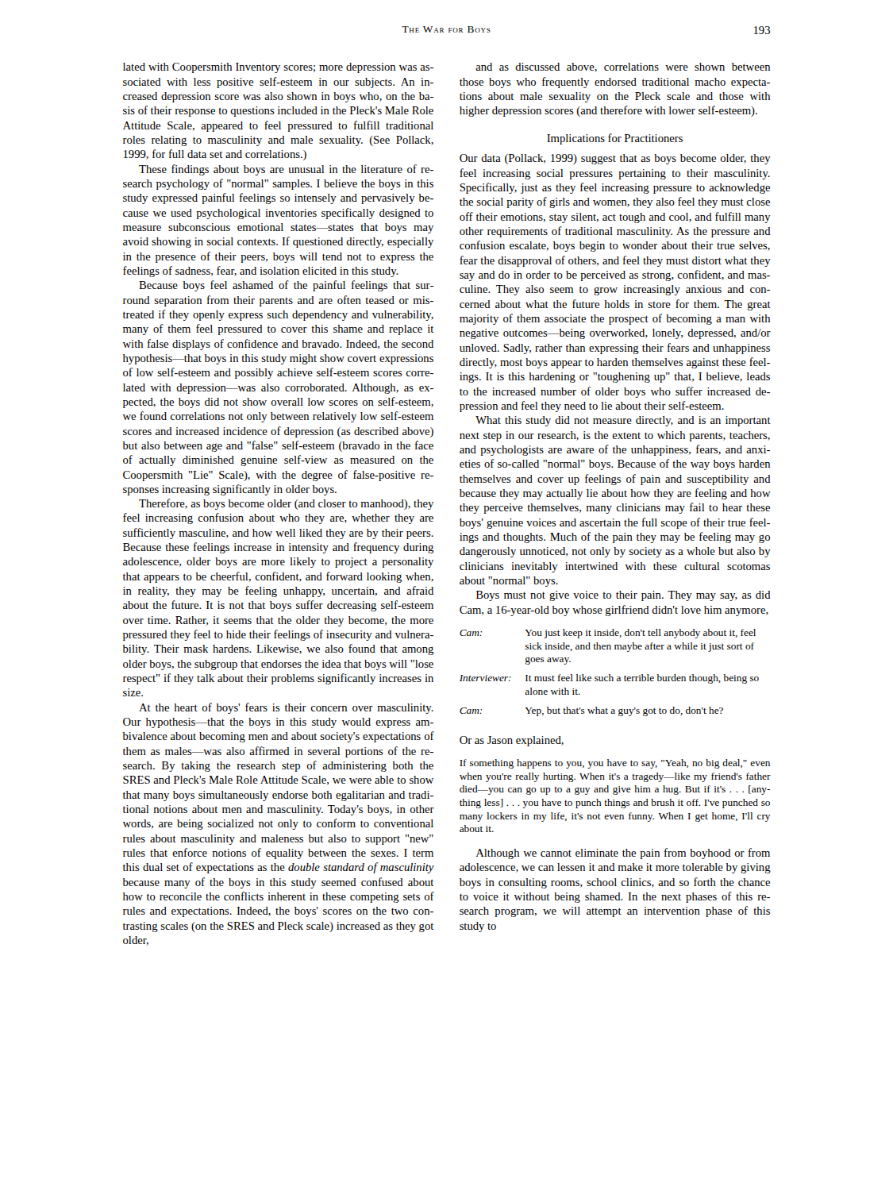The War for Boys 193
lated with Coopersmith Inventory scores; more depression was associated with less positive self-esteem in our subjects. An increased depression score was also shown in boys who, on the basis of their response to questions included in the Pleck's Male Role Attitude Scale, appeared to feel pressured to fulfill traditional roles relating to masculinity and male sexuality. (See Pollack, 1999, for full data set and correlations.)
These findings about boys are unusual in the literature of research psychology of "normal" samples. I believe the boys in this study expressed painful feelings so intensely and pervasively because we used psychological inventories specifically designed to measure subconscious emotional states—states that boys may avoid showing in social contexts. If questioned directly, especially in the presence of their peers, boys will tend not to express the feelings of sadness, fear, and isolation elicited in this study.
Because boys feel ashamed of the painful feelings that surround separation from their parents and are often teased or mistreated if they openly express such dependency and vulnerability, many of them feel pressured to cover this shame and replace it with false displays of confidence and bravado. Indeed, the second hypothesis—that boys in this study might show covert expressions of low self-esteem and possibly achieve self-esteem scores correlated with depression—was also corroborated. Although, as expected, the boys did not show overall low scores on self-esteem, we found correlations not only between relatively low self-esteem scores and increased incidence of depression (as described above) but also between age and "false" self-esteem (bravado in the face of actually diminished genuine self-view as measured on the Coopersmith "Lie" Scale), with the degree of false-positive responses increasing significantly in older boys.
Therefore, as boys become older (and closer to manhood), they feel increasing confusion about who they are, whether they are sufficiently masculine, and how well liked they are by their peers. Because these feelings increase in intensity and frequency during adolescence, older boys are more likely to project a personality that appears to be cheerful, confident, and forward looking when, in reality, they may be feeling unhappy, uncertain, and afraid about the future. It is not that boys suffer decreasing self-esteem over time. Rather, it seems that the older they become, the more pressured they feel to hide their feelings of insecurity and vulnerability. Their mask hardens. Likewise, we also found that among older boys, the subgroup that endorses the idea that boys will "lose respect" if they talk about their problems significantly increases in size.
At the heart of boys' fears is their concern over masculinity. Our hypothesis—that the boys in this study would express ambivalence about becoming men and about society's expectations of them as males—was also affirmed in several portions of the research. By taking the research step of administering both the SRES and Pleck's Male Role Attitude Scale, we were able to show that many boys simultaneously endorse both egalitarian and traditional notions about men and masculinity. Today's boys, in other words, are being socialized not only to conform to conventional rules about masculinity and maleness but also to support "new" rules that enforce notions of equality between the sexes. I term this dual set of expectations as the double standard of masculinity because many of the boys in this study seemed confused about how to reconcile the conflicts inherent in these competing sets of rules and expectations. Indeed, the boys' scores on the two contrasting scales (on the SRES and Pleck scale) increased as they got older,
and as discussed above, correlations were shown between those boys who frequently endorsed traditional macho expectations about male sexuality on the Pleck scale and those with higher depression scores (and therefore with lower self-esteem).
Implications for Practitioners
Our data (Pollack, 1999) suggest that as boys become older, they feel increasing social pressures pertaining to their masculinity. Specifically, just as they feel increasing pressure to acknowledge the social parity of girls and women, they also feel they must close off their emotions, stay silent, act tough and cool, and fulfill many other requirements of traditional masculinity. As the pressure and confusion escalate, boys begin to wonder about their true selves, fear the disapproval of others, and feel they must distort what they say and do in order to be perceived as strong, confident, and masculine. They also seem to grow increasingly anxious and concerned about what the future holds in store for them. The great majority of them associate the prospect of becoming a man with negative outcomes—being overworked, lonely, depressed, and/or unloved. Sadly, rather than expressing their fears and unhappiness directly, most boys appear to harden themselves against these feelings. It is this hardening or "toughening up" that, I believe, leads to the increased number of older boys who suffer increased depression and feel they need to lie about their self-esteem.
What this study did not measure directly, and is an important next step in our research, is the extent to which parents, teachers, and psychologists are aware of the unhappiness, fears, and anxieties of so-called "normal" boys. Because of the way boys harden themselves and cover up feelings of pain and susceptibility and because they may actually lie about how they are feeling and how they perceive themselves, many clinicians may fail to hear these boys' genuine voices and ascertain the full scope of their true feelings and thoughts. Much of the pain they may be feeling may go dangerously unnoticed, not only by society as a whole but also by clinicians inevitably intertwined with these cultural scotomas about "normal" boys.
Boys must not give voice to their pain. They may say, as did Cam, a 16-year-old boy whose girlfriend didn't love him anymore,
| Cam: | You just keep it inside, don't tell anybody about it, feel sick inside, and then maybe after a while it just sort of goes away. |
| Interviewer: | It must feel like such a terrible burden though, being so alone with it. |
| Cam: | Yep, but that's what a guy's got to do, don't he? |
Or as Jason explained,
If something happens to you, you have to say, "Yeah, no big deal," even when you're really hurting. When it's a tragedy—like my friend's father died—you can go up to a guy and give him a hug. But if it's . . . [anything less] . . . you have to punch things and brush it off. I've punched so many lockers in my life, it's not even funny. When I get home, I'll cry about it.
Although we cannot eliminate the pain from boyhood or from adolescence, we can lessen it and make it more tolerable by giving boys in consulting rooms, school clinics, and so forth the chance to voice it without being shamed. In the next phases of this research program, we will attempt an intervention phase of this study to